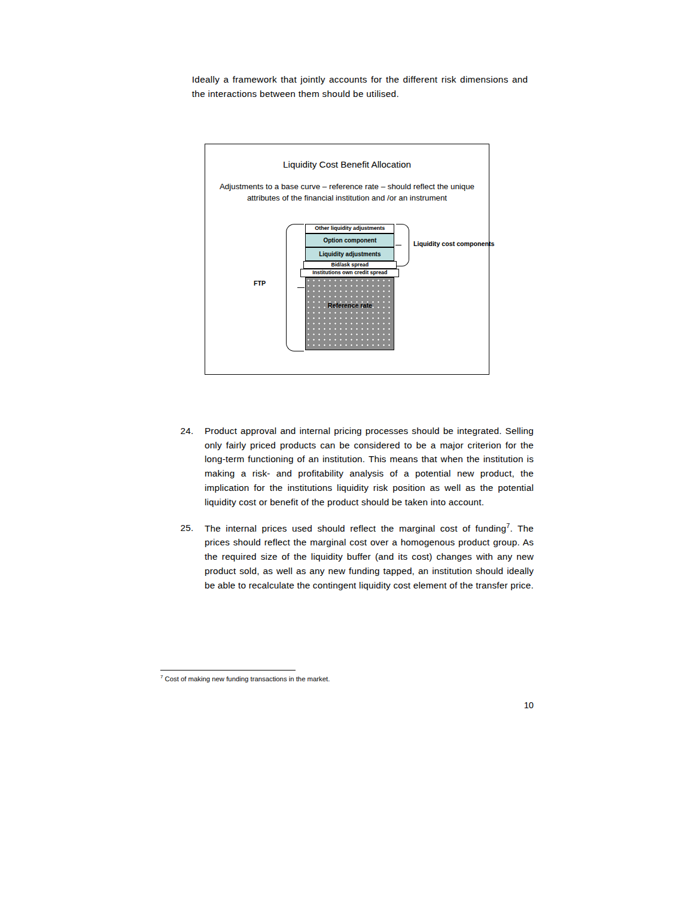Ideally a framework that jointly accounts for the different risk dimensions and the interactions between them should be utilised.
Liquidity Cost Benefit Allocation
Adjustments to a base curve – reference rate – should reflect the unique attributes of the financial institution and /or an instrument
FTP
Other liquidity adjustments
Option component
Liquidity adjustments
Bid/ask spread
Institutions own credit spread
Reference rate
Liquidity cost components
Product approval and internal pricing processes should be integrated. Selling only fairly priced products can be considered to be a major criterion for the long-term functioning of an institution. This means that when the institution is making a risk- and profitability analysis of a potential new product, the implication for the institutions liquidity risk position as well as the potential liquidity cost or benefit of the product should be taken into account.
The internal prices used should reflect the marginal cost of funding7. The prices should reflect the marginal cost over a homogenous product group. As the required size of the liquidity buffer (and its cost) changes with any new product sold, as well as any new funding tapped, an institution should ideally be able to recalculate the contingent liquidity cost element of the transfer price.
7 Cost of making new funding transactions in the market.
10